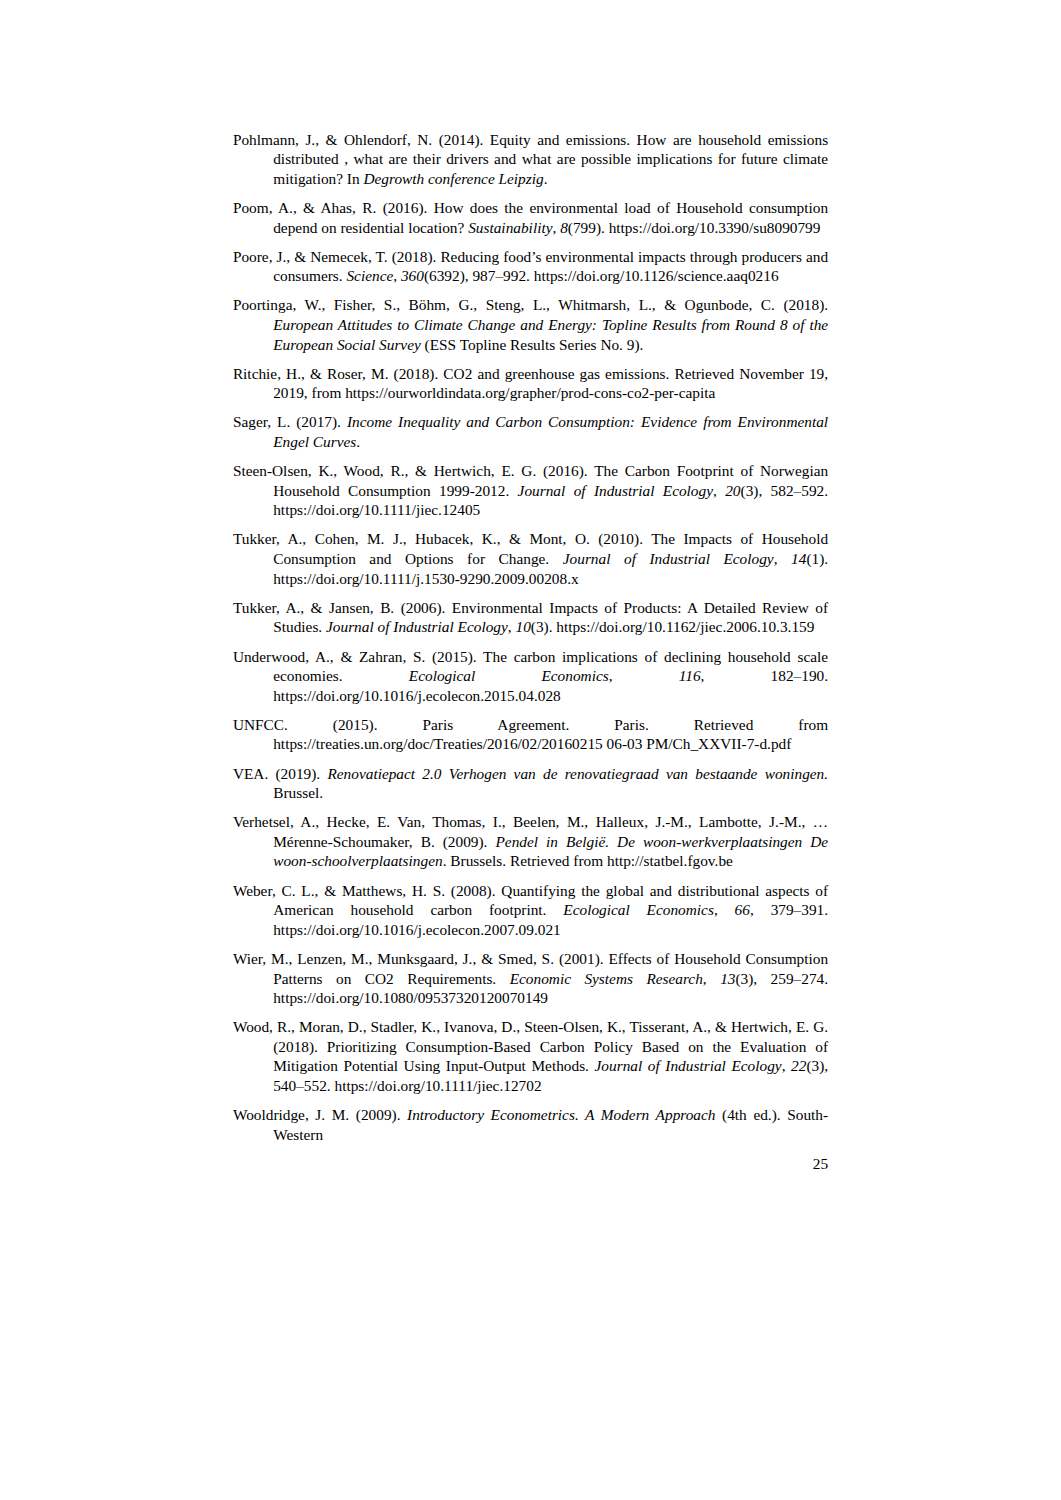Pohlmann, J., & Ohlendorf, N. (2014). Equity and emissions. How are household emissions distributed , what are their drivers and what are possible implications for future climate mitigation? In Degrowth conference Leipzig.
Poom, A., & Ahas, R. (2016). How does the environmental load of Household consumption depend on residential location? Sustainability, 8(799). https://doi.org/10.3390/su8090799
Poore, J., & Nemecek, T. (2018). Reducing food’s environmental impacts through producers and consumers. Science, 360(6392), 987–992. https://doi.org/10.1126/science.aaq0216
Poortinga, W., Fisher, S., Böhm, G., Steng, L., Whitmarsh, L., & Ogunbode, C. (2018). European Attitudes to Climate Change and Energy: Topline Results from Round 8 of the European Social Survey (ESS Topline Results Series No. 9).
Ritchie, H., & Roser, M. (2018). CO2 and greenhouse gas emissions. Retrieved November 19, 2019, from https://ourworldindata.org/grapher/prod-cons-co2-per-capita
Sager, L. (2017). Income Inequality and Carbon Consumption: Evidence from Environmental Engel Curves.
Steen-Olsen, K., Wood, R., & Hertwich, E. G. (2016). The Carbon Footprint of Norwegian Household Consumption 1999-2012. Journal of Industrial Ecology, 20(3), 582–592. https://doi.org/10.1111/jiec.12405
Tukker, A., Cohen, M. J., Hubacek, K., & Mont, O. (2010). The Impacts of Household Consumption and Options for Change. Journal of Industrial Ecology, 14(1). https://doi.org/10.1111/j.1530-9290.2009.00208.x
Tukker, A., & Jansen, B. (2006). Environmental Impacts of Products: A Detailed Review of Studies. Journal of Industrial Ecology, 10(3). https://doi.org/10.1162/jiec.2006.10.3.159
Underwood, A., & Zahran, S. (2015). The carbon implications of declining household scale economies. Ecological Economics, 116, 182–190. https://doi.org/10.1016/j.ecolecon.2015.04.028
UNFCC. (2015). Paris Agreement. Paris. Retrieved from https://treaties.un.org/doc/Treaties/2016/02/20160215 06-03 PM/Ch_XXVII-7-d.pdf
VEA. (2019). Renovatiepact 2.0 Verhogen van de renovatiegraad van bestaande woningen. Brussel.
Verhetsel, A., Hecke, E. Van, Thomas, I., Beelen, M., Halleux, J.-M., Lambotte, J.-M., … Mérenne-Schoumaker, B. (2009). Pendel in België. De woon-werkverplaatsingen De woon-schoolverplaatsingen. Brussels. Retrieved from http://statbel.fgov.be
Weber, C. L., & Matthews, H. S. (2008). Quantifying the global and distributional aspects of American household carbon footprint. Ecological Economics, 66, 379–391. https://doi.org/10.1016/j.ecolecon.2007.09.021
Wier, M., Lenzen, M., Munksgaard, J., & Smed, S. (2001). Effects of Household Consumption Patterns on CO2 Requirements. Economic Systems Research, 13(3), 259–274. https://doi.org/10.1080/09537320120070149
Wood, R., Moran, D., Stadler, K., Ivanova, D., Steen-Olsen, K., Tisserant, A., & Hertwich, E. G. (2018). Prioritizing Consumption-Based Carbon Policy Based on the Evaluation of Mitigation Potential Using Input-Output Methods. Journal of Industrial Ecology, 22(3), 540–552. https://doi.org/10.1111/jiec.12702
Wooldridge, J. M. (2009). Introductory Econometrics. A Modern Approach (4th ed.). South-Western
25